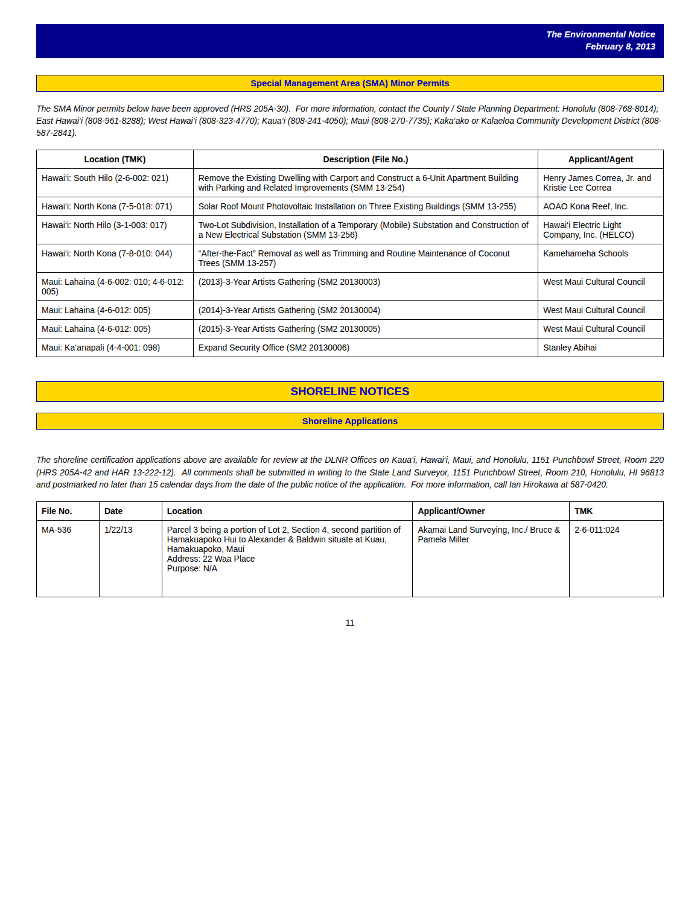The Environmental Notice
February 8, 2013
Special Management Area (SMA) Minor Permits
The SMA Minor permits below have been approved (HRS 205A-30). For more information, contact the County / State Planning Department: Honolulu (808-768-8014); East Hawai‘i (808-961-8288); West Hawai‘i (808-323-4770); Kaua‘i (808-241-4050); Maui (808-270-7735); Kaka‘ako or Kalaeloa Community Development District (808-587-2841).
| Location (TMK) | Description (File No.) | Applicant/Agent |
| --- | --- | --- |
| Hawai‘i: South Hilo (2-6-002: 021) | Remove the Existing Dwelling with Carport and Construct a 6-Unit Apartment Building with Parking and Related Improvements (SMM 13-254) | Henry James Correa, Jr. and Kristie Lee Correa |
| Hawai‘i: North Kona (7-5-018: 071) | Solar Roof Mount Photovoltaic Installation on Three Existing Buildings (SMM 13-255) | AOAO Kona Reef, Inc. |
| Hawai‘i: North Hilo (3-1-003: 017) | Two-Lot Subdivision, Installation of a Temporary (Mobile) Substation and Construction of a New Electrical Substation (SMM 13-256) | Hawai‘i Electric Light Company, Inc. (HELCO) |
| Hawai‘i: North Kona (7-8-010: 044) | “After-the-Fact” Removal as well as Trimming and Routine Maintenance of Coconut Trees (SMM 13-257) | Kamehameha Schools |
| Maui: Lahaina (4-6-002: 010; 4-6-012: 005) | (2013)-3-Year Artists Gathering (SM2 20130003) | West Maui Cultural Council |
| Maui: Lahaina (4-6-012: 005) | (2014)-3-Year Artists Gathering (SM2 20130004) | West Maui Cultural Council |
| Maui: Lahaina (4-6-012: 005) | (2015)-3-Year Artists Gathering (SM2 20130005) | West Maui Cultural Council |
| Maui: Ka‘anapali (4-4-001: 098) | Expand Security Office (SM2 20130006) | Stanley Abihai |
SHORELINE NOTICES
Shoreline Applications
The shoreline certification applications above are available for review at the DLNR Offices on Kaua‘i, Hawai‘i, Maui, and Honolulu, 1151 Punchbowl Street, Room 220 (HRS 205A-42 and HAR 13-222-12). All comments shall be submitted in writing to the State Land Surveyor, 1151 Punchbowl Street, Room 210, Honolulu, HI 96813 and postmarked no later than 15 calendar days from the date of the public notice of the application. For more information, call Ian Hirokawa at 587-0420.
| File No. | Date | Location | Applicant/Owner | TMK |
| --- | --- | --- | --- | --- |
| MA-536 | 1/22/13 | Parcel 3 being a portion of Lot 2, Section 4, second partition of Hamakuapoko Hui to Alexander & Baldwin situate at Kuau, Hamakuapoko, Maui Address: 22 Waa Place Purpose: N/A | Akamai Land Surveying, Inc./ Bruce & Pamela Miller | 2-6-011:024 |
11